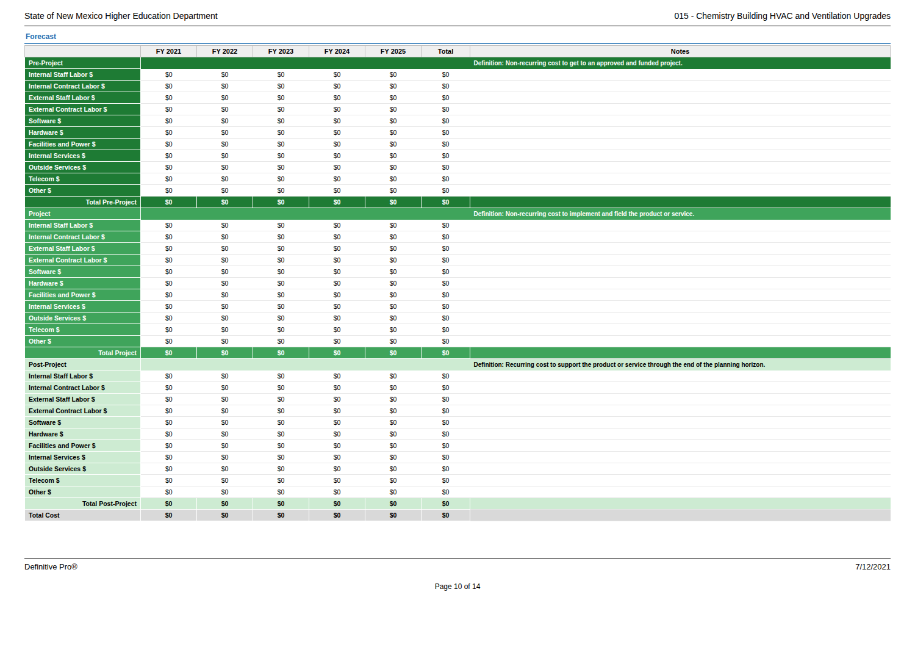State of New Mexico Higher Education Department
015 - Chemistry Building HVAC and Ventilation Upgrades
Forecast
| | FY 2021 | FY 2022 | FY 2023 | FY 2024 | FY 2025 | Total | Notes |
| --- | --- | --- | --- | --- | --- | --- | --- |
| Pre-Project | | | | | | | Definition: Non-recurring cost to get to an approved and funded project. |
| Internal Staff Labor $ | $0 | $0 | $0 | $0 | $0 | $0 | |
| Internal Contract Labor $ | $0 | $0 | $0 | $0 | $0 | $0 | |
| External Staff Labor $ | $0 | $0 | $0 | $0 | $0 | $0 | |
| External Contract Labor $ | $0 | $0 | $0 | $0 | $0 | $0 | |
| Software $ | $0 | $0 | $0 | $0 | $0 | $0 | |
| Hardware $ | $0 | $0 | $0 | $0 | $0 | $0 | |
| Facilities and Power $ | $0 | $0 | $0 | $0 | $0 | $0 | |
| Internal Services $ | $0 | $0 | $0 | $0 | $0 | $0 | |
| Outside Services $ | $0 | $0 | $0 | $0 | $0 | $0 | |
| Telecom $ | $0 | $0 | $0 | $0 | $0 | $0 | |
| Other $ | $0 | $0 | $0 | $0 | $0 | $0 | |
| Total Pre-Project | $0 | $0 | $0 | $0 | $0 | $0 | |
| Project | | | | | | | Definition: Non-recurring cost to implement and field the product or service. |
| Internal Staff Labor $ | $0 | $0 | $0 | $0 | $0 | $0 | |
| Internal Contract Labor $ | $0 | $0 | $0 | $0 | $0 | $0 | |
| External Staff Labor $ | $0 | $0 | $0 | $0 | $0 | $0 | |
| External Contract Labor $ | $0 | $0 | $0 | $0 | $0 | $0 | |
| Software $ | $0 | $0 | $0 | $0 | $0 | $0 | |
| Hardware $ | $0 | $0 | $0 | $0 | $0 | $0 | |
| Facilities and Power $ | $0 | $0 | $0 | $0 | $0 | $0 | |
| Internal Services $ | $0 | $0 | $0 | $0 | $0 | $0 | |
| Outside Services $ | $0 | $0 | $0 | $0 | $0 | $0 | |
| Telecom $ | $0 | $0 | $0 | $0 | $0 | $0 | |
| Other $ | $0 | $0 | $0 | $0 | $0 | $0 | |
| Total Project | $0 | $0 | $0 | $0 | $0 | $0 | |
| Post-Project | | | | | | | Definition: Recurring cost to support the product or service through the end of the planning horizon. |
| Internal Staff Labor $ | $0 | $0 | $0 | $0 | $0 | $0 | |
| Internal Contract Labor $ | $0 | $0 | $0 | $0 | $0 | $0 | |
| External Staff Labor $ | $0 | $0 | $0 | $0 | $0 | $0 | |
| External Contract Labor $ | $0 | $0 | $0 | $0 | $0 | $0 | |
| Software $ | $0 | $0 | $0 | $0 | $0 | $0 | |
| Hardware $ | $0 | $0 | $0 | $0 | $0 | $0 | |
| Facilities and Power $ | $0 | $0 | $0 | $0 | $0 | $0 | |
| Internal Services $ | $0 | $0 | $0 | $0 | $0 | $0 | |
| Outside Services $ | $0 | $0 | $0 | $0 | $0 | $0 | |
| Telecom $ | $0 | $0 | $0 | $0 | $0 | $0 | |
| Other $ | $0 | $0 | $0 | $0 | $0 | $0 | |
| Total Post-Project | $0 | $0 | $0 | $0 | $0 | $0 | |
| Total Cost | $0 | $0 | $0 | $0 | $0 | $0 | |
Definitive Pro®
7/12/2021
Page 10 of 14